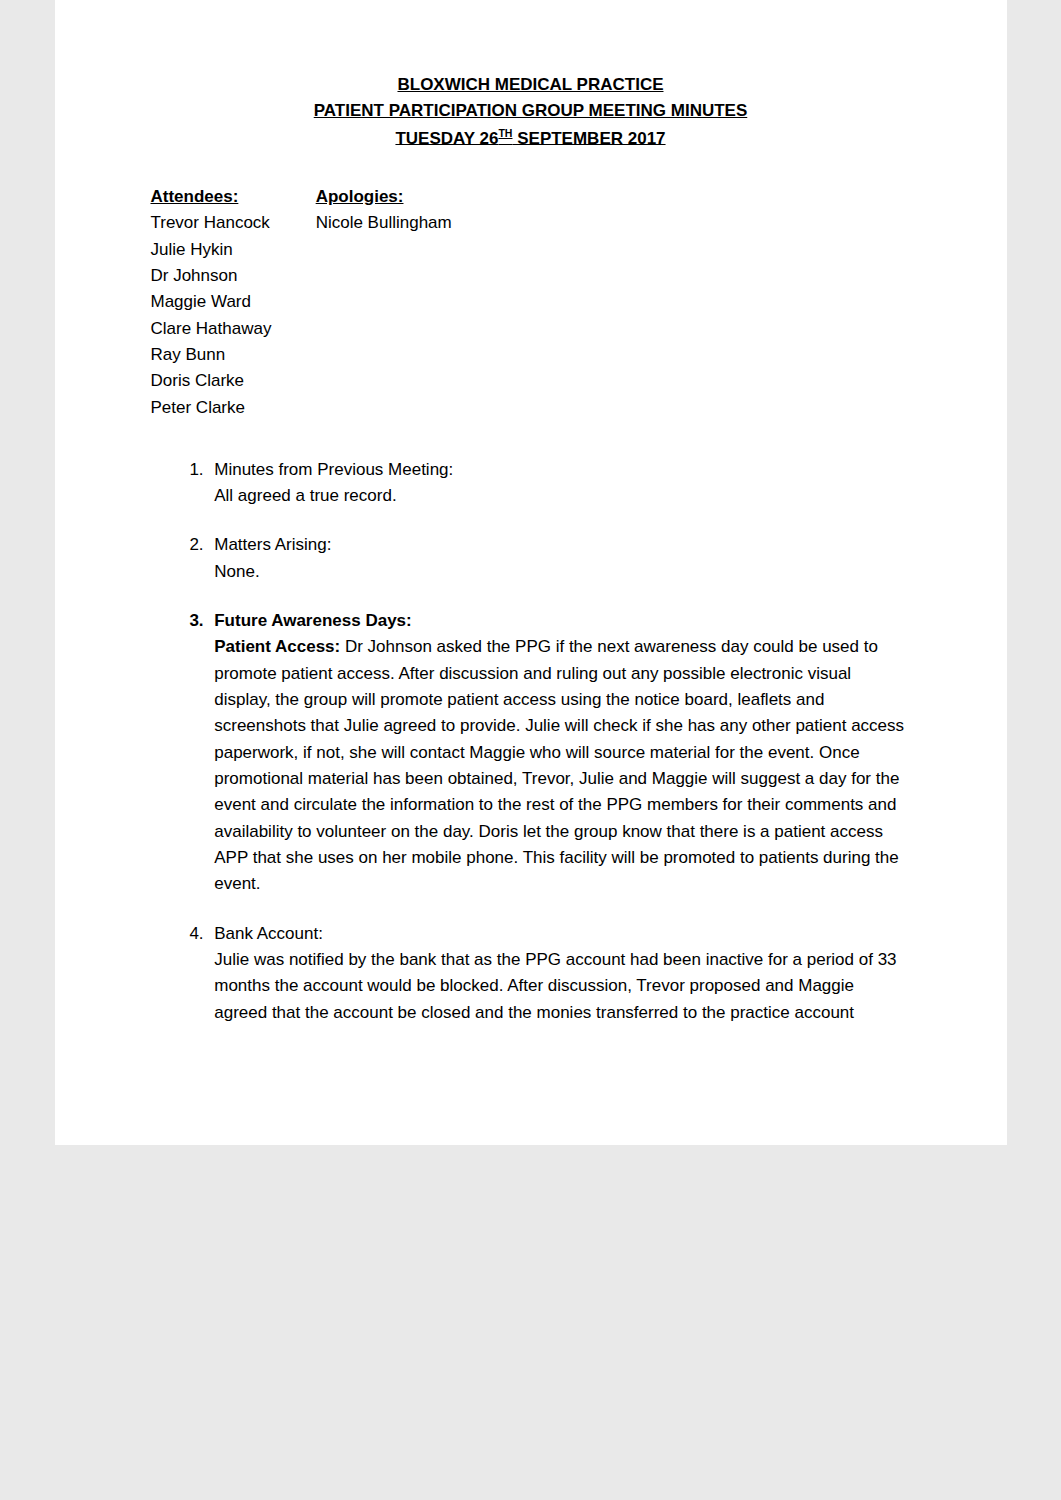BLOXWICH MEDICAL PRACTICE
PATIENT PARTICIPATION GROUP MEETING MINUTES
TUESDAY 26TH SEPTEMBER 2017
| Attendees: | Apologies: |
| --- | --- |
| Trevor Hancock | Nicole Bullingham |
| Julie Hykin | |
| Dr Johnson | |
| Maggie Ward | |
| Clare Hathaway | |
| Ray Bunn | |
| Doris Clarke | |
| Peter Clarke | |
Minutes from Previous Meeting: All agreed a true record.
Matters Arising: None.
Future Awareness Days:
Patient Access: Dr Johnson asked the PPG if the next awareness day could be used to promote patient access. After discussion and ruling out any possible electronic visual display, the group will promote patient access using the notice board, leaflets and screenshots that Julie agreed to provide. Julie will check if she has any other patient access paperwork, if not, she will contact Maggie who will source material for the event. Once promotional material has been obtained, Trevor, Julie and Maggie will suggest a day for the event and circulate the information to the rest of the PPG members for their comments and availability to volunteer on the day. Doris let the group know that there is a patient access APP that she uses on her mobile phone. This facility will be promoted to patients during the event.
Bank Account:
Julie was notified by the bank that as the PPG account had been inactive for a period of 33 months the account would be blocked. After discussion, Trevor proposed and Maggie agreed that the account be closed and the monies transferred to the practice account